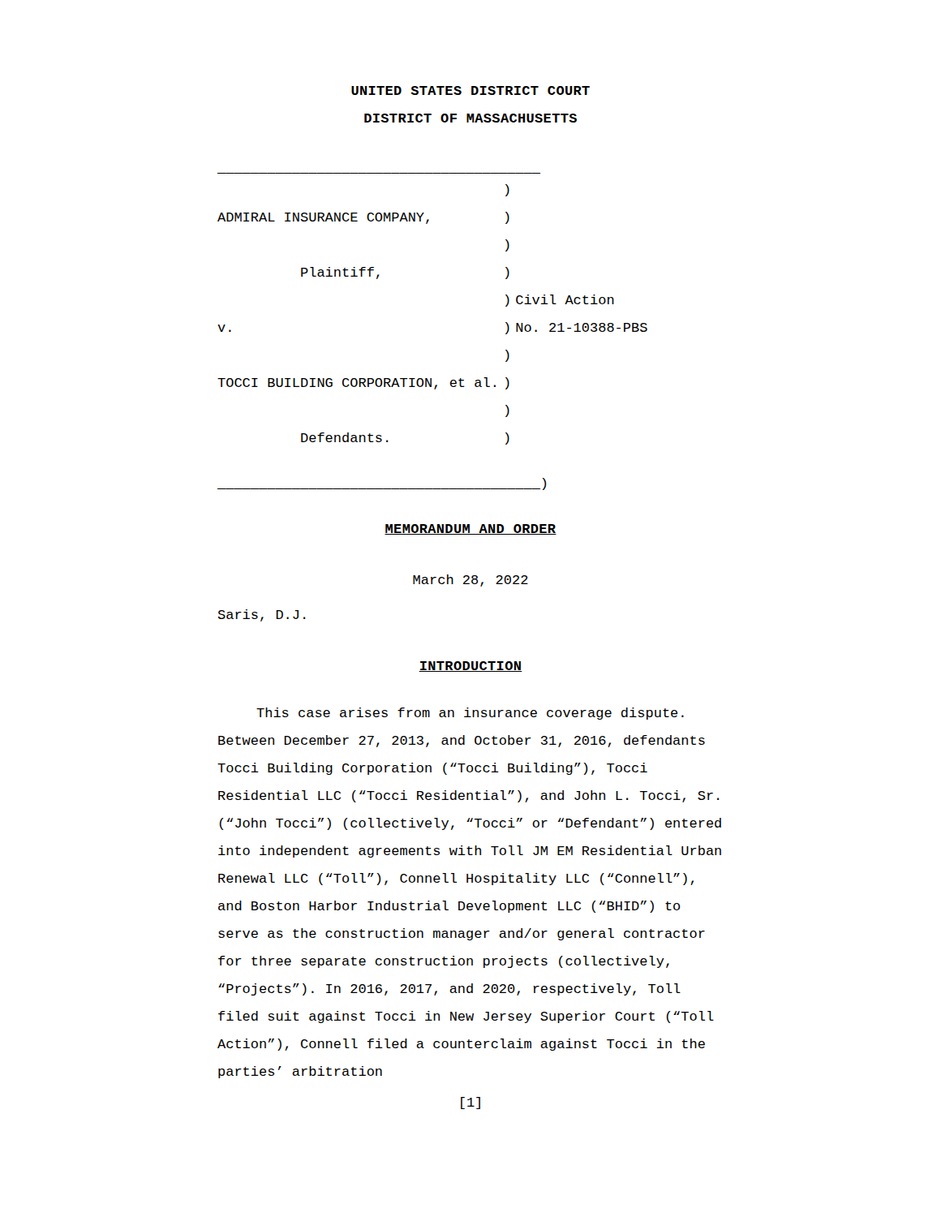UNITED STATES DISTRICT COURT
DISTRICT OF MASSACHUSETTS
_______________________________________
| | ) | |
| ADMIRAL INSURANCE COMPANY, | ) | |
| | ) | |
| Plaintiff, | ) | |
| | ) | Civil Action |
| v. | ) | No. 21-10388-PBS |
| | ) | |
| TOCCI BUILDING CORPORATION, et al. | ) | |
| | ) | |
| Defendants. | ) | |
_______________________________________)
MEMORANDUM AND ORDER
March 28, 2022
Saris, D.J.
INTRODUCTION
This case arises from an insurance coverage dispute. Between December 27, 2013, and October 31, 2016, defendants Tocci Building Corporation (“Tocci Building”), Tocci Residential LLC (“Tocci Residential”), and John L. Tocci, Sr. (“John Tocci”) (collectively, “Tocci” or “Defendant”) entered into independent agreements with Toll JM EM Residential Urban Renewal LLC (“Toll”), Connell Hospitality LLC (“Connell”), and Boston Harbor Industrial Development LLC (“BHID”) to serve as the construction manager and/or general contractor for three separate construction projects (collectively, “Projects”). In 2016, 2017, and 2020, respectively, Toll filed suit against Tocci in New Jersey Superior Court (“Toll Action”), Connell filed a counterclaim against Tocci in the parties’ arbitration
[1]